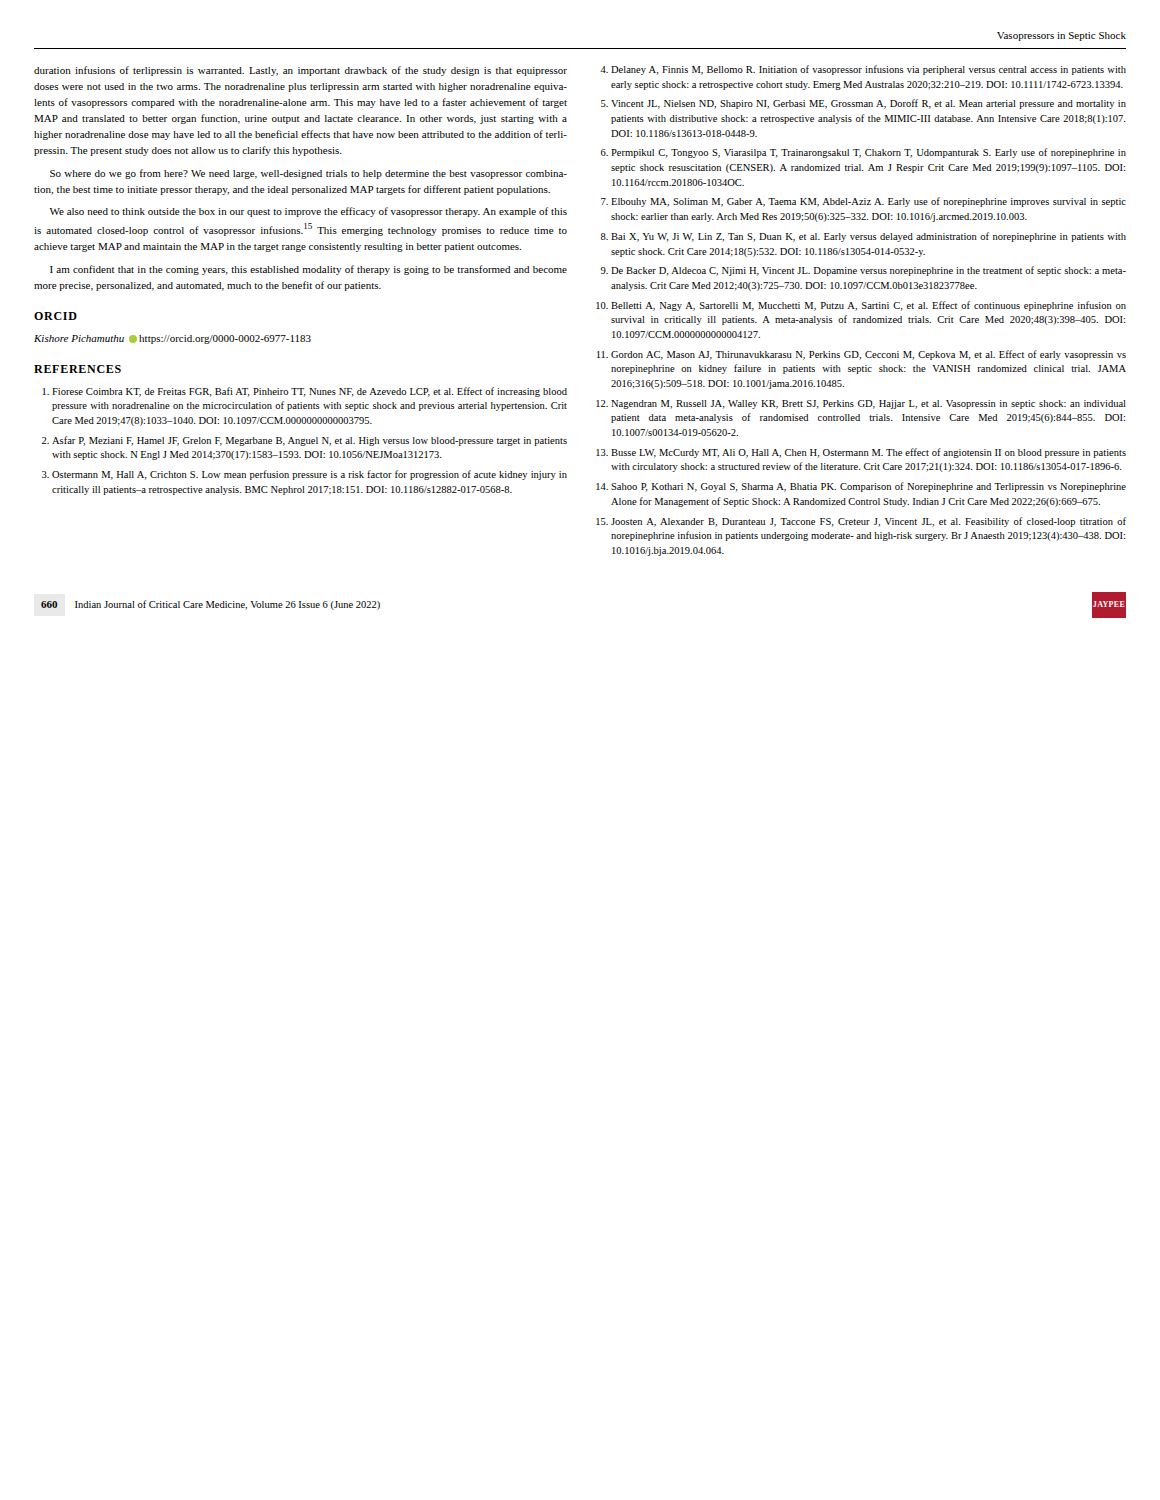Vasopressors in Septic Shock
duration infusions of terlipressin is warranted. Lastly, an important drawback of the study design is that equipressor doses were not used in the two arms. The noradrenaline plus terlipressin arm started with higher noradrenaline equivalents of vasopressors compared with the noradrenaline-alone arm. This may have led to a faster achievement of target MAP and translated to better organ function, urine output and lactate clearance. In other words, just starting with a higher noradrenaline dose may have led to all the beneficial effects that have now been attributed to the addition of terlipressin. The present study does not allow us to clarify this hypothesis.
So where do we go from here? We need large, well-designed trials to help determine the best vasopressor combination, the best time to initiate pressor therapy, and the ideal personalized MAP targets for different patient populations.
We also need to think outside the box in our quest to improve the efficacy of vasopressor therapy. An example of this is automated closed-loop control of vasopressor infusions.15 This emerging technology promises to reduce time to achieve target MAP and maintain the MAP in the target range consistently resulting in better patient outcomes.
I am confident that in the coming years, this established modality of therapy is going to be transformed and become more precise, personalized, and automated, much to the benefit of our patients.
Orcid
Kishore Pichamuthu https://orcid.org/0000-0002-6977-1183
References
Fiorese Coimbra KT, de Freitas FGR, Bafi AT, Pinheiro TT, Nunes NF, de Azevedo LCP, et al. Effect of increasing blood pressure with noradrenaline on the microcirculation of patients with septic shock and previous arterial hypertension. Crit Care Med 2019;47(8):1033–1040. DOI: 10.1097/CCM.0000000000003795.
Asfar P, Meziani F, Hamel JF, Grelon F, Megarbane B, Anguel N, et al. High versus low blood-pressure target in patients with septic shock. N Engl J Med 2014;370(17):1583–1593. DOI: 10.1056/NEJMoa1312173.
Ostermann M, Hall A, Crichton S. Low mean perfusion pressure is a risk factor for progression of acute kidney injury in critically ill patients–a retrospective analysis. BMC Nephrol 2017;18:151. DOI: 10.1186/s12882-017-0568-8.
Delaney A, Finnis M, Bellomo R. Initiation of vasopressor infusions via peripheral versus central access in patients with early septic shock: a retrospective cohort study. Emerg Med Australas 2020;32:210–219. DOI: 10.1111/1742-6723.13394.
Vincent JL, Nielsen ND, Shapiro NI, Gerbasi ME, Grossman A, Doroff R, et al. Mean arterial pressure and mortality in patients with distributive shock: a retrospective analysis of the MIMIC-III database. Ann Intensive Care 2018;8(1):107. DOI: 10.1186/s13613-018-0448-9.
Permpikul C, Tongyoo S, Viarasilpa T, Trainarongsakul T, Chakorn T, Udompanturak S. Early use of norepinephrine in septic shock resuscitation (CENSER). A randomized trial. Am J Respir Crit Care Med 2019;199(9):1097–1105. DOI: 10.1164/rccm.201806-1034OC.
Elbouhy MA, Soliman M, Gaber A, Taema KM, Abdel-Aziz A. Early use of norepinephrine improves survival in septic shock: earlier than early. Arch Med Res 2019;50(6):325–332. DOI: 10.1016/j.arcmed.2019.10.003.
Bai X, Yu W, Ji W, Lin Z, Tan S, Duan K, et al. Early versus delayed administration of norepinephrine in patients with septic shock. Crit Care 2014;18(5):532. DOI: 10.1186/s13054-014-0532-y.
De Backer D, Aldecoa C, Njimi H, Vincent JL. Dopamine versus norepinephrine in the treatment of septic shock: a meta-analysis. Crit Care Med 2012;40(3):725–730. DOI: 10.1097/CCM.0b013e31823778ee.
Belletti A, Nagy A, Sartorelli M, Mucchetti M, Putzu A, Sartini C, et al. Effect of continuous epinephrine infusion on survival in critically ill patients. A meta-analysis of randomized trials. Crit Care Med 2020;48(3):398–405. DOI: 10.1097/CCM.0000000000004127.
Gordon AC, Mason AJ, Thirunavukkarasu N, Perkins GD, Cecconi M, Cepkova M, et al. Effect of early vasopressin vs norepinephrine on kidney failure in patients with septic shock: the VANISH randomized clinical trial. JAMA 2016;316(5):509–518. DOI: 10.1001/jama.2016.10485.
Nagendran M, Russell JA, Walley KR, Brett SJ, Perkins GD, Hajjar L, et al. Vasopressin in septic shock: an individual patient data meta-analysis of randomised controlled trials. Intensive Care Med 2019;45(6):844–855. DOI: 10.1007/s00134-019-05620-2.
Busse LW, McCurdy MT, Ali O, Hall A, Chen H, Ostermann M. The effect of angiotensin II on blood pressure in patients with circulatory shock: a structured review of the literature. Crit Care 2017;21(1):324. DOI: 10.1186/s13054-017-1896-6.
Sahoo P, Kothari N, Goyal S, Sharma A, Bhatia PK. Comparison of Norepinephrine and Terlipressin vs Norepinephrine Alone for Management of Septic Shock: A Randomized Control Study. Indian J Crit Care Med 2022;26(6):669–675.
Joosten A, Alexander B, Duranteau J, Taccone FS, Creteur J, Vincent JL, et al. Feasibility of closed-loop titration of norepinephrine infusion in patients undergoing moderate- and high-risk surgery. Br J Anaesth 2019;123(4):430–438. DOI: 10.1016/j.bja.2019.04.064.
660 Indian Journal of Critical Care Medicine, Volume 26 Issue 6 (June 2022) JAYPEE